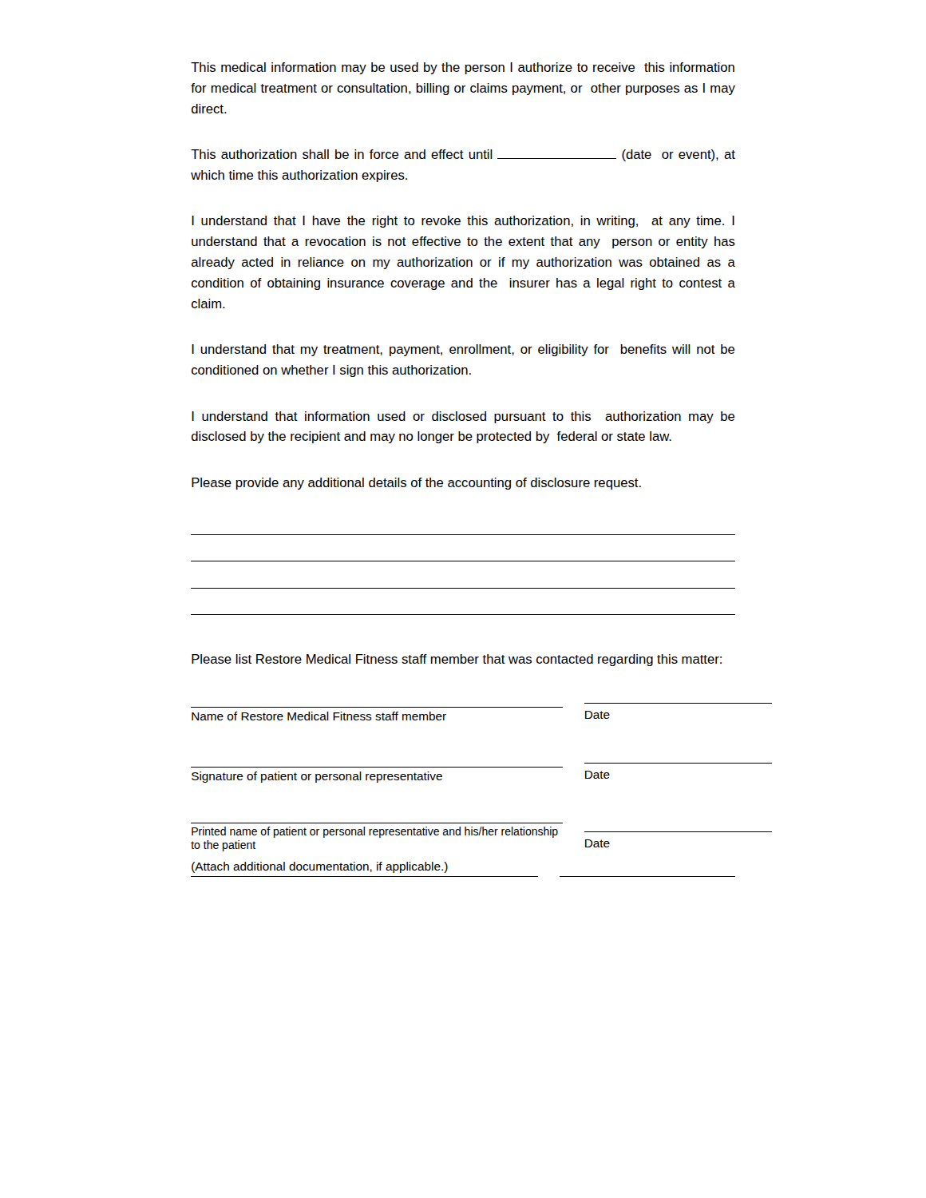This medical information may be used by the person I authorize to receive this information for medical treatment or consultation, billing or claims payment, or other purposes as I may direct.
This authorization shall be in force and effect until (date or event), at which time this authorization expires.
I understand that I have the right to revoke this authorization, in writing, at any time. I understand that a revocation is not effective to the extent that any person or entity has already acted in reliance on my authorization or if my authorization was obtained as a condition of obtaining insurance coverage and the insurer has a legal right to contest a claim.
I understand that my treatment, payment, enrollment, or eligibility for benefits will not be conditioned on whether I sign this authorization.
I understand that information used or disclosed pursuant to this authorization may be disclosed by the recipient and may no longer be protected by federal or state law.
Please provide any additional details of the accounting of disclosure request.
Please list Restore Medical Fitness staff member that was contacted regarding this matter:
Name of Restore Medical Fitness staff member
Date
Signature of patient or personal representative
Date
Printed name of patient or personal representative and his/her relationship to the patient
Date
(Attach additional documentation, if applicable.)